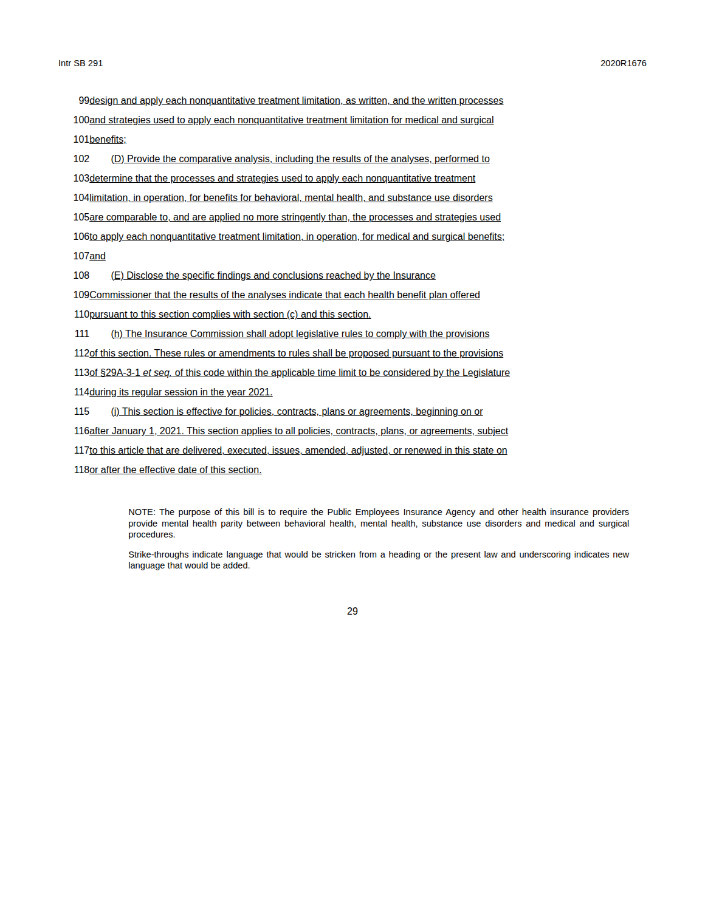Intr SB 291 2020R1676
| 99 | design and apply each nonquantitative treatment limitation, as written, and the written processes |
| 100 | and strategies used to apply each nonquantitative treatment limitation for medical and surgical |
| 101 | benefits; |
| 102 | (D) Provide the comparative analysis, including the results of the analyses, performed to |
| 103 | determine that the processes and strategies used to apply each nonquantitative treatment |
| 104 | limitation, in operation, for benefits for behavioral, mental health, and substance use disorders |
| 105 | are comparable to, and are applied no more stringently than, the processes and strategies used |
| 106 | to apply each nonquantitative treatment limitation, in operation, for medical and surgical benefits; |
| 107 | and |
| 108 | (E) Disclose the specific findings and conclusions reached by the Insurance |
| 109 | Commissioner that the results of the analyses indicate that each health benefit plan offered |
| 110 | pursuant to this section complies with section (c) and this section. |
| 111 | (h) The Insurance Commission shall adopt legislative rules to comply with the provisions |
| 112 | of this section. These rules or amendments to rules shall be proposed pursuant to the provisions |
| 113 | of §29A-3-1 et seq. of this code within the applicable time limit to be considered by the Legislature |
| 114 | during its regular session in the year 2021. |
| 115 | (i) This section is effective for policies, contracts, plans or agreements, beginning on or |
| 116 | after January 1, 2021. This section applies to all policies, contracts, plans, or agreements, subject |
| 117 | to this article that are delivered, executed, issues, amended, adjusted, or renewed in this state on |
| 118 | or after the effective date of this section. |
NOTE: The purpose of this bill is to require the Public Employees Insurance Agency and other health insurance providers provide mental health parity between behavioral health, mental health, substance use disorders and medical and surgical procedures.
Strike-throughs indicate language that would be stricken from a heading or the present law and underscoring indicates new language that would be added.
29